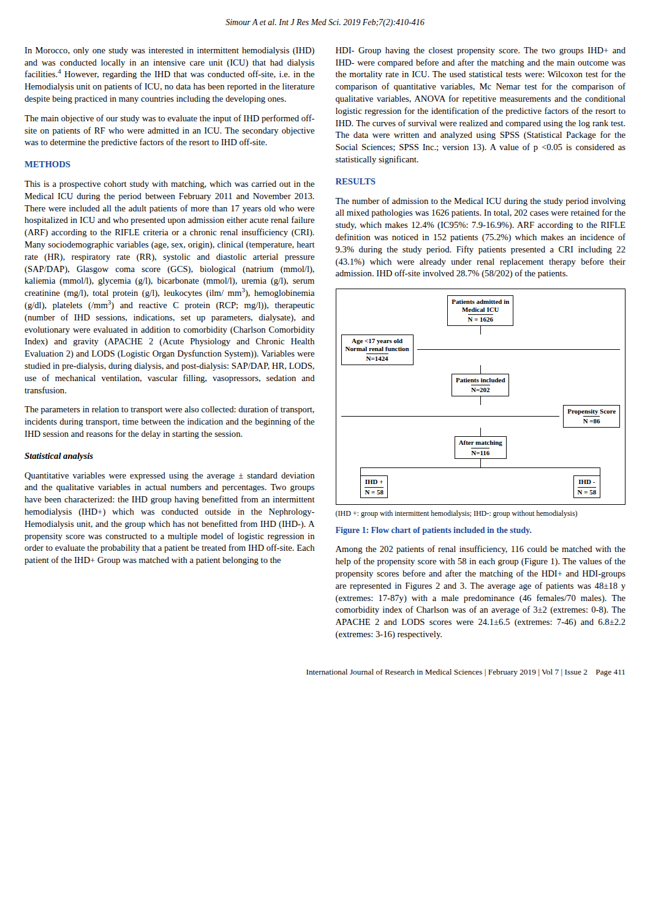Simour A et al. Int J Res Med Sci. 2019 Feb;7(2):410-416
In Morocco, only one study was interested in intermittent hemodialysis (IHD) and was conducted locally in an intensive care unit (ICU) that had dialysis facilities.4 However, regarding the IHD that was conducted off-site, i.e. in the Hemodialysis unit on patients of ICU, no data has been reported in the literature despite being practiced in many countries including the developing ones.
The main objective of our study was to evaluate the input of IHD performed off-site on patients of RF who were admitted in an ICU. The secondary objective was to determine the predictive factors of the resort to IHD off-site.
Methods
This is a prospective cohort study with matching, which was carried out in the Medical ICU during the period between February 2011 and November 2013. There were included all the adult patients of more than 17 years old who were hospitalized in ICU and who presented upon admission either acute renal failure (ARF) according to the RIFLE criteria or a chronic renal insufficiency (CRI). Many sociodemographic variables (age, sex, origin), clinical (temperature, heart rate (HR), respiratory rate (RR), systolic and diastolic arterial pressure (SAP/DAP), Glasgow coma score (GCS), biological (natrium (mmol/l), kaliemia (mmol/l), glycemia (g/l), bicarbonate (mmol/l), uremia (g/l), serum creatinine (mg/l), total protein (g/l), leukocytes (ilm/ mm3), hemoglobinemia (g/dl), platelets (/mm3) and reactive C protein (RCP; mg/l)), therapeutic (number of IHD sessions, indications, set up parameters, dialysate), and evolutionary were evaluated in addition to comorbidity (Charlson Comorbidity Index) and gravity (APACHE 2 (Acute Physiology and Chronic Health Evaluation 2) and LODS (Logistic Organ Dysfunction System)). Variables were studied in pre-dialysis, during dialysis, and post-dialysis: SAP/DAP, HR, LODS, use of mechanical ventilation, vascular filling, vasopressors, sedation and transfusion.
The parameters in relation to transport were also collected: duration of transport, incidents during transport, time between the indication and the beginning of the IHD session and reasons for the delay in starting the session.
Statistical analysis
Quantitative variables were expressed using the average ± standard deviation and the qualitative variables in actual numbers and percentages. Two groups have been characterized: the IHD group having benefitted from an intermittent hemodialysis (IHD+) which was conducted outside in the Nephrology-Hemodialysis unit, and the group which has not benefitted from IHD (IHD-). A propensity score was constructed to a multiple model of logistic regression in order to evaluate the probability that a patient be treated from IHD off-site. Each patient of the IHD+ Group was matched with a patient belonging to the
HDI- Group having the closest propensity score. The two groups IHD+ and IHD- were compared before and after the matching and the main outcome was the mortality rate in ICU. The used statistical tests were: Wilcoxon test for the comparison of quantitative variables, Mc Nemar test for the comparison of qualitative variables, ANOVA for repetitive measurements and the conditional logistic regression for the identification of the predictive factors of the resort to IHD. The curves of survival were realized and compared using the log rank test. The data were written and analyzed using SPSS (Statistical Package for the Social Sciences; SPSS Inc.; version 13). A value of p <0.05 is considered as statistically significant.
Results
The number of admission to the Medical ICU during the study period involving all mixed pathologies was 1626 patients. In total, 202 cases were retained for the study, which makes 12.4% (IC95%: 7.9-16.9%). ARF according to the RIFLE definition was noticed in 152 patients (75.2%) which makes an incidence of 9.3% during the study period. Fifty patients presented a CRI including 22 (43.1%) which were already under renal replacement therapy before their admission. IHD off-site involved 28.7% (58/202) of the patients.
Patients admitted in
Medical ICU
N = 1626
Age <17 years old
Normal renal function
N=1424
Patients included
N=202
Propensity Score
N =86
After matching
N=116
IHD +
N = 58
IHD -
N = 58
(IHD +: group with intermittent hemodialysis; IHD-: group without hemodialysis)
Figure 1: Flow chart of patients included in the study.
Among the 202 patients of renal insufficiency, 116 could be matched with the help of the propensity score with 58 in each group (Figure 1). The values of the propensity scores before and after the matching of the HDI+ and HDI-groups are represented in Figures 2 and 3. The average age of patients was 48±18 y (extremes: 17-87y) with a male predominance (46 females/70 males). The comorbidity index of Charlson was of an average of 3±2 (extremes: 0-8). The APACHE 2 and LODS scores were 24.1±6.5 (extremes: 7-46) and 6.8±2.2 (extremes: 3-16) respectively.
International Journal of Research in Medical Sciences | February 2019 | Vol 7 | Issue 2 Page 411